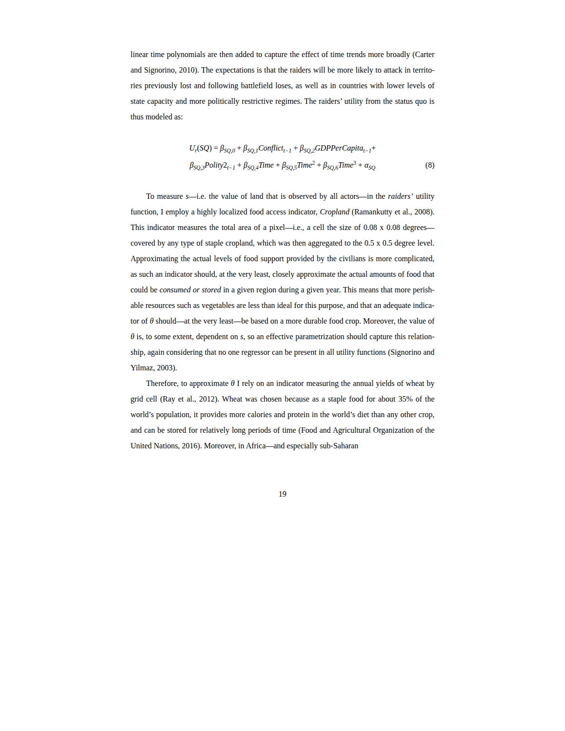linear time polynomials are then added to capture the effect of time trends more broadly (Carter and Signorino, 2010). The expectations is that the raiders will be more likely to attack in territories previously lost and following battlefield loses, as well as in countries with lower levels of state capacity and more politically restrictive regimes. The raiders’ utility from the status quo is thus modeled as:
Ur(SQ) = βSQ,0 + βSQ,1 Conflictt−1 + βSQ,2 GDPPerCapitat−1+ βSQ,3 Polity2t−1 + βSQ,4 Time + βSQ,5 Time2 + βSQ,6 Time3 + αSQ (8)
To measure s—i.e. the value of land that is observed by all actors—in the raiders’ utility function, I employ a highly localized food access indicator, Cropland (Ramankutty et al., 2008). This indicator measures the total area of a pixel—i.e., a cell the size of 0.08 x 0.08 degrees—covered by any type of staple cropland, which was then aggregated to the 0.5 x 0.5 degree level. Approximating the actual levels of food support provided by the civilians is more complicated, as such an indicator should, at the very least, closely approximate the actual amounts of food that could be consumed or stored in a given region during a given year. This means that more perishable resources such as vegetables are less than ideal for this purpose, and that an adequate indicator of θ should—at the very least—be based on a more durable food crop. Moreover, the value of θ is, to some extent, dependent on s, so an effective parametrization should capture this relationship, again considering that no one regressor can be present in all utility functions (Signorino and Yilmaz, 2003).
Therefore, to approximate θ I rely on an indicator measuring the annual yields of wheat by grid cell (Ray et al., 2012). Wheat was chosen because as a staple food for about 35% of the world’s population, it provides more calories and protein in the world’s diet than any other crop, and can be stored for relatively long periods of time (Food and Agricultural Organization of the United Nations, 2016). Moreover, in Africa—and especially sub-Saharan
19